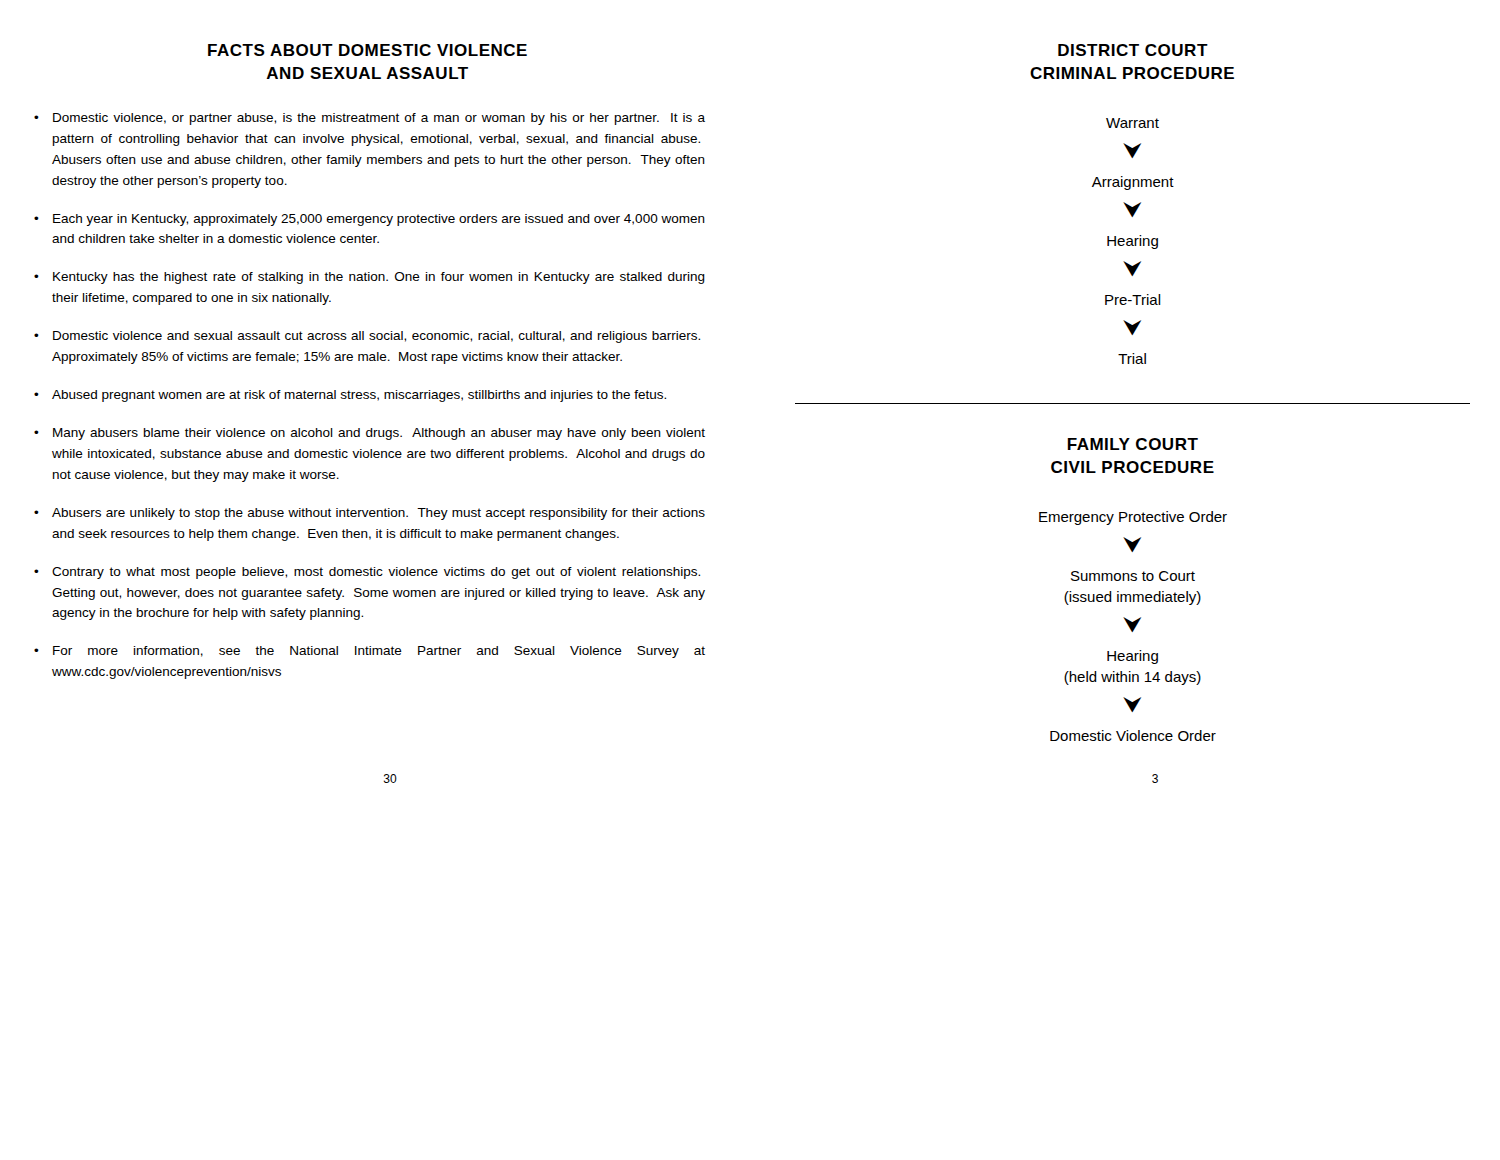FACTS ABOUT DOMESTIC VIOLENCE
AND SEXUAL ASSAULT
Domestic violence, or partner abuse, is the mistreatment of a man or woman by his or her partner. It is a pattern of controlling behavior that can involve physical, emotional, verbal, sexual, and financial abuse. Abusers often use and abuse children, other family members and pets to hurt the other person. They often destroy the other person’s property too.
Each year in Kentucky, approximately 25,000 emergency protective orders are issued and over 4,000 women and children take shelter in a domestic violence center.
Kentucky has the highest rate of stalking in the nation. One in four women in Kentucky are stalked during their lifetime, compared to one in six nationally.
Domestic violence and sexual assault cut across all social, economic, racial, cultural, and religious barriers. Approximately 85% of victims are female; 15% are male. Most rape victims know their attacker.
Abused pregnant women are at risk of maternal stress, miscarriages, stillbirths and injuries to the fetus.
Many abusers blame their violence on alcohol and drugs. Although an abuser may have only been violent while intoxicated, substance abuse and domestic violence are two different problems. Alcohol and drugs do not cause violence, but they may make it worse.
Abusers are unlikely to stop the abuse without intervention. They must accept responsibility for their actions and seek resources to help them change. Even then, it is difficult to make permanent changes.
Contrary to what most people believe, most domestic violence victims do get out of violent relationships. Getting out, however, does not guarantee safety. Some women are injured or killed trying to leave. Ask any agency in the brochure for help with safety planning.
For more information, see the National Intimate Partner and Sexual Violence Survey at www.cdc.gov/violenceprevention/nisvs
30
DISTRICT COURT
CRIMINAL PROCEDURE
Warrant
⮟
Arraignment
⮟
Hearing
⮟
Pre-Trial
⮟
Trial
FAMILY COURT
CIVIL PROCEDURE
Emergency Protective Order
⮟
Summons to Court
(issued immediately)
⮟
Hearing
(held within 14 days)
⮟
Domestic Violence Order
3